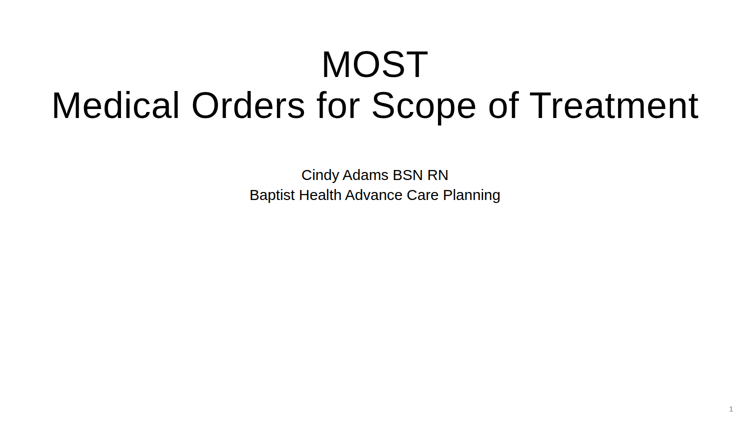MOST
Medical Orders for Scope of Treatment
Cindy Adams BSN RN
Baptist Health Advance Care Planning
1